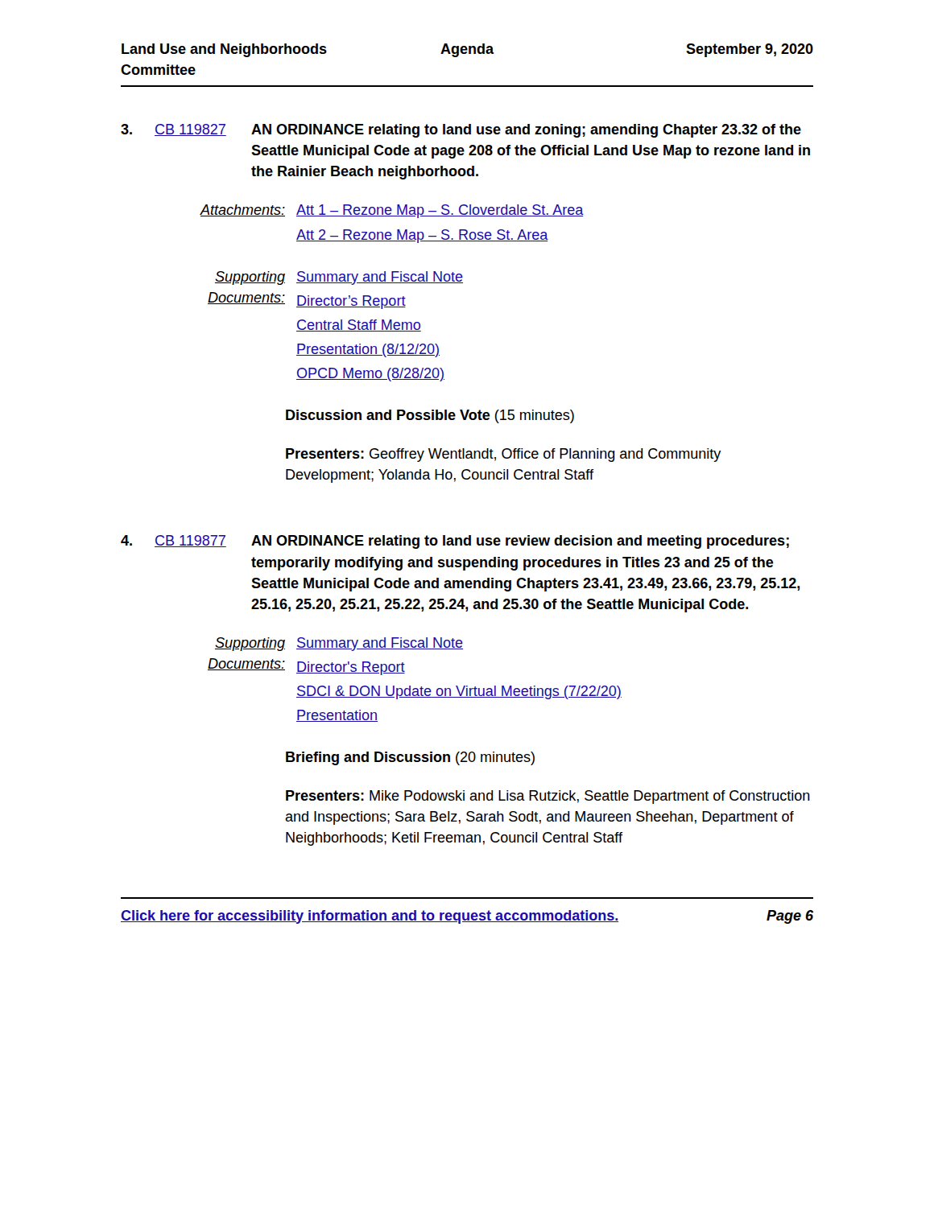Land Use and Neighborhoods
Committee
Agenda
September 9, 2020
3.
CB 119827
AN ORDINANCE relating to land use and zoning; amending Chapter 23.32 of the Seattle Municipal Code at page 208 of the Official Land Use Map to rezone land in the Rainier Beach neighborhood.
Attachments:
Att 1 – Rezone Map – S. Cloverdale St. Area Att 2 – Rezone Map – S. Rose St. Area
Supporting
Documents:
Summary and Fiscal Note Director’s Report Central Staff Memo Presentation (8/12/20) OPCD Memo (8/28/20)
Discussion and Possible Vote (15 minutes)
Presenters: Geoffrey Wentlandt, Office of Planning and Community Development; Yolanda Ho, Council Central Staff
4.
CB 119877
AN ORDINANCE relating to land use review decision and meeting procedures; temporarily modifying and suspending procedures in Titles 23 and 25 of the Seattle Municipal Code and amending Chapters 23.41, 23.49, 23.66, 23.79, 25.12, 25.16, 25.20, 25.21, 25.22, 25.24, and 25.30 of the Seattle Municipal Code.
Supporting
Documents:
Summary and Fiscal Note Director's Report SDCI & DON Update on Virtual Meetings (7/22/20) Presentation
Briefing and Discussion (20 minutes)
Presenters: Mike Podowski and Lisa Rutzick, Seattle Department of Construction and Inspections; Sara Belz, Sarah Sodt, and Maureen Sheehan, Department of Neighborhoods; Ketil Freeman, Council Central Staff
Click here for accessibility information and to request accommodations. Page 6